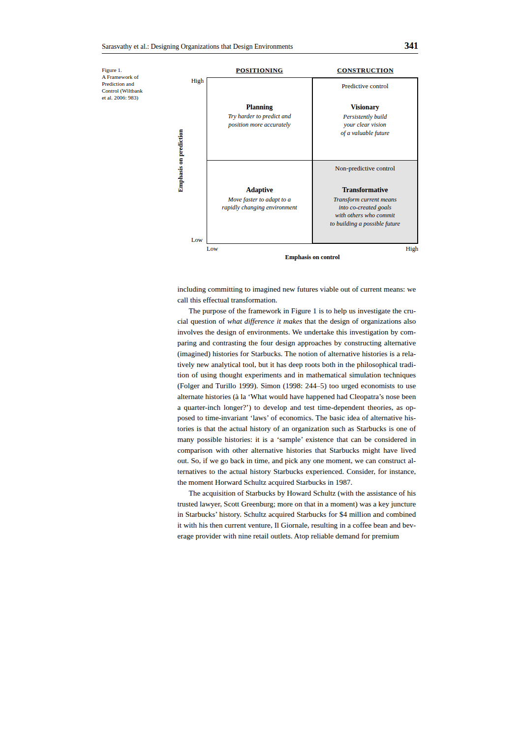Sarasvathy et al.: Designing Organizations that Design Environments
341
Figure 1.
A Framework of
Prediction and
Control (Wiltbank
et al. 2006: 983)
POSITIONING
CONSTRUCTION
Emphasis on prediction
High
Low
| Planning Try harder to predict and position more accurately | Predictive control Visionary Persistently build your clear vision of a valuable future |
| Adaptive Move faster to adapt to a rapidly changing environment | Non-predictive control Transformative Transform current means into co-created goals with others who commit to building a possible future |
Low
High
Emphasis on control
including committing to imagined new futures viable out of current means: we call this effectual transformation.
The purpose of the framework in Figure 1 is to help us investigate the crucial question of what difference it makes that the design of organizations also involves the design of environments. We undertake this investigation by comparing and contrasting the four design approaches by constructing alternative (imagined) histories for Starbucks. The notion of alternative histories is a relatively new analytical tool, but it has deep roots both in the philosophical tradition of using thought experiments and in mathematical simulation techniques (Folger and Turillo 1999). Simon (1998: 244–5) too urged economists to use alternate histories (à la ‘What would have happened had Cleopatra’s nose been a quarter-inch longer?’) to develop and test time-dependent theories, as opposed to time-invariant ‘laws’ of economics. The basic idea of alternative histories is that the actual history of an organization such as Starbucks is one of many possible histories: it is a ‘sample’ existence that can be considered in comparison with other alternative histories that Starbucks might have lived out. So, if we go back in time, and pick any one moment, we can construct alternatives to the actual history Starbucks experienced. Consider, for instance, the moment Horward Schultz acquired Starbucks in 1987.
The acquisition of Starbucks by Howard Schultz (with the assistance of his trusted lawyer, Scott Greenburg; more on that in a moment) was a key juncture in Starbucks’ history. Schultz acquired Starbucks for $4 million and combined it with his then current venture, Il Giornale, resulting in a coffee bean and beverage provider with nine retail outlets. Atop reliable demand for premium